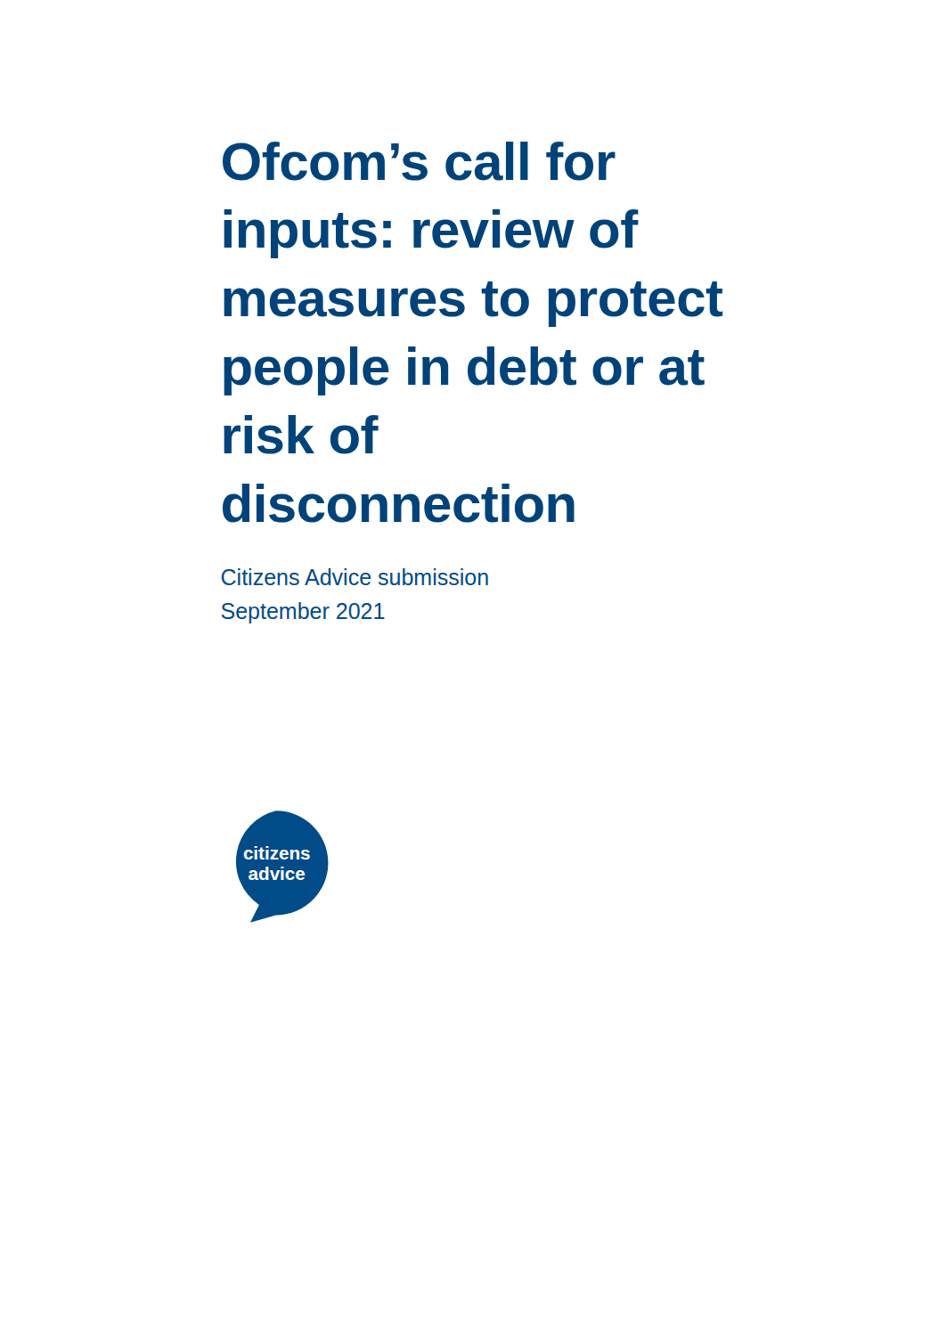Ofcom’s call for inputs: review of measures to protect people in debt or at risk of disconnection
Citizens Advice submission
September 2021
Citizens Advice citizens advice